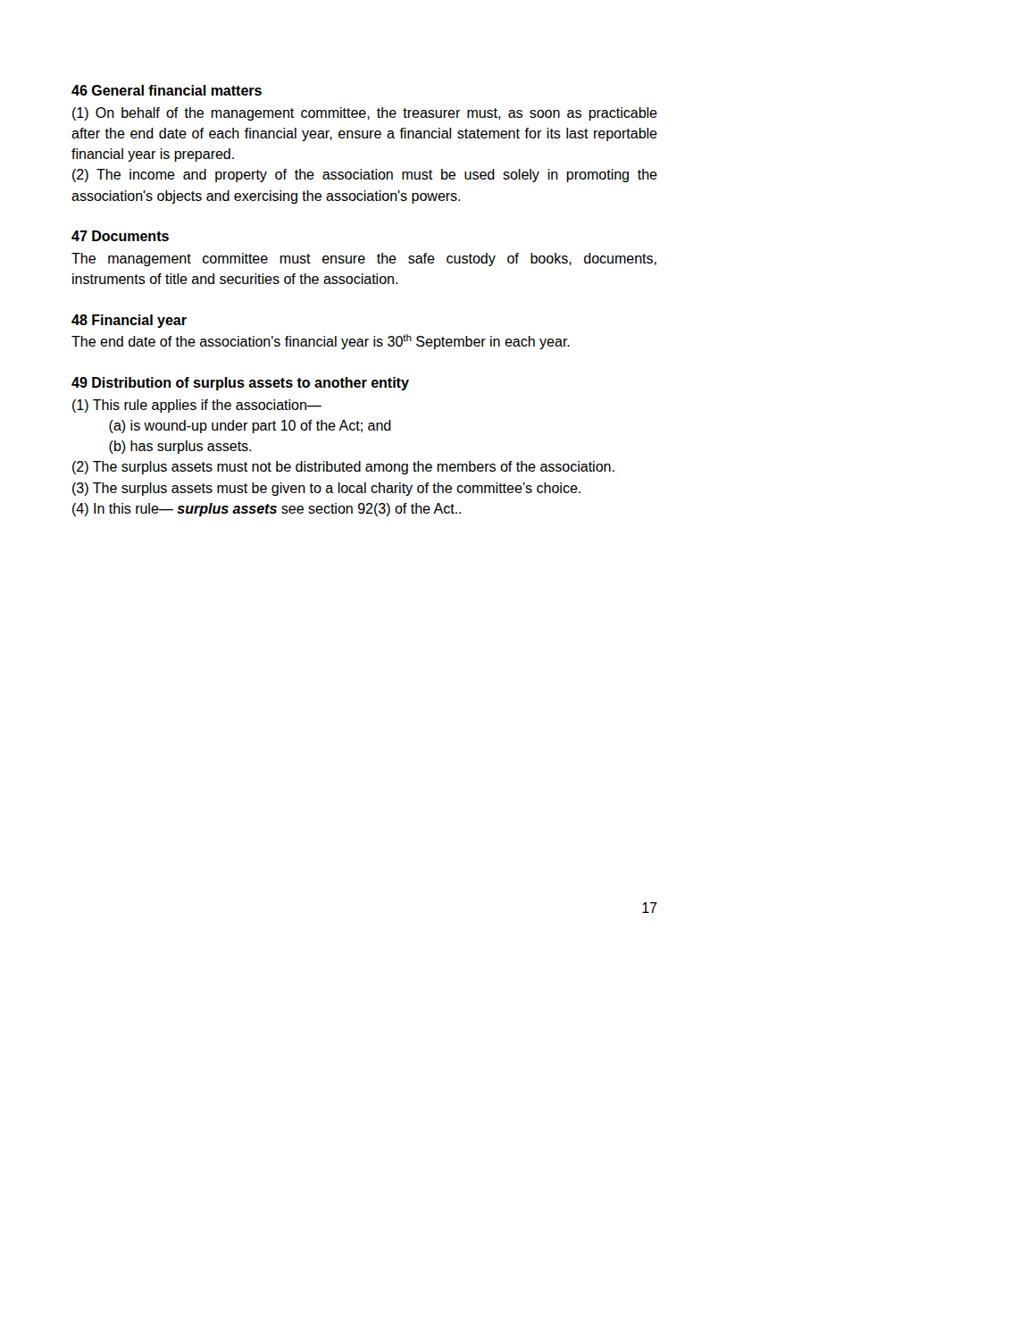46 General financial matters
(1) On behalf of the management committee, the treasurer must, as soon as practicable after the end date of each financial year, ensure a financial statement for its last reportable financial year is prepared.
(2) The income and property of the association must be used solely in promoting the association's objects and exercising the association's powers.
47 Documents
The management committee must ensure the safe custody of books, documents, instruments of title and securities of the association.
48 Financial year
The end date of the association's financial year is 30th September in each year.
49 Distribution of surplus assets to another entity
(1) This rule applies if the association—
(a) is wound-up under part 10 of the Act; and
(b) has surplus assets.
(2) The surplus assets must not be distributed among the members of the association.
(3) The surplus assets must be given to a local charity of the committee’s choice.
(4) In this rule— surplus assets see section 92(3) of the Act..
17